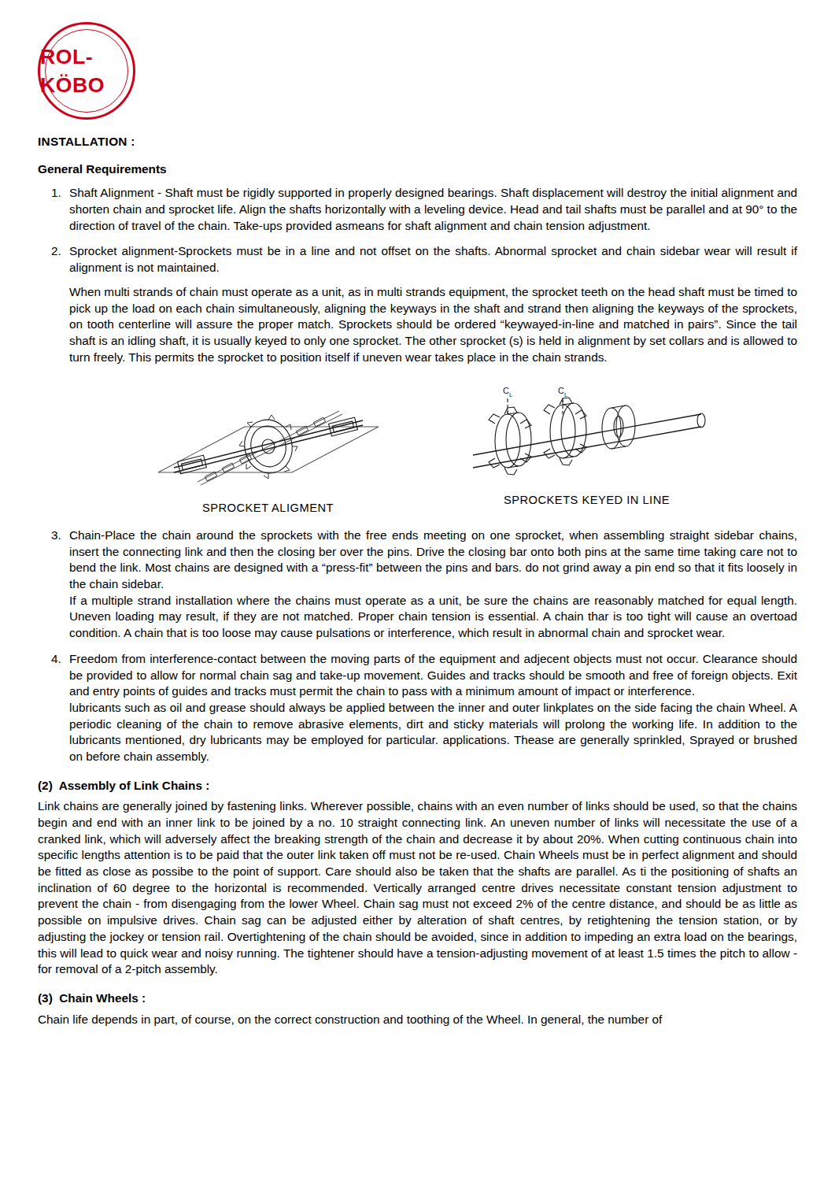ROL-KÖBO
INSTALLATION :
General Requirements
Shaft Alignment - Shaft must be rigidly supported in properly designed bearings. Shaft displacement will destroy the initial alignment and shorten chain and sprocket life. Align the shafts horizontally with a leveling device. Head and tail shafts must be parallel and at 90° to the direction of travel of the chain. Take-ups provided asmeans for shaft alignment and chain tension adjustment.
Sprocket alignment-Sprockets must be in a line and not offset on the shafts. Abnormal sprocket and chain sidebar wear will result if alignment is not maintained.
When multi strands of chain must operate as a unit, as in multi strands equipment, the sprocket teeth on the head shaft must be timed to pick up the load on each chain simultaneously, aligning the keyways in the shaft and strand then aligning the keyways of the sprockets, on tooth centerline will assure the proper match. Sprockets should be ordered “keywayed-in-line and matched in pairs”. Since the tail shaft is an idling shaft, it is usually keyed to only one sprocket. The other sprocket (s) is held in alignment by set collars and is allowed to turn freely. This permits the sprocket to position itself if uneven wear takes place in the chain strands.
SPROCKET ALIGMENT
C L C L
SPROCKETS KEYED IN LINE
Chain-Place the chain around the sprockets with the free ends meeting on one sprocket, when assembling straight sidebar chains, insert the connecting link and then the closing ber over the pins. Drive the closing bar onto both pins at the same time taking care not to bend the link. Most chains are designed with a “press-fit” between the pins and bars. do not grind away a pin end so that it fits loosely in the chain sidebar.
If a multiple strand installation where the chains must operate as a unit, be sure the chains are reasonably matched for equal length. Uneven loading may result, if they are not matched. Proper chain tension is essential. A chain thar is too tight will cause an overtoad condition. A chain that is too loose may cause pulsations or interference, which result in abnormal chain and sprocket wear.
Freedom from interference-contact between the moving parts of the equipment and adjecent objects must not occur. Clearance should be provided to allow for normal chain sag and take-up movement. Guides and tracks should be smooth and free of foreign objects. Exit and entry points of guides and tracks must permit the chain to pass with a minimum amount of impact or interference.
lubricants such as oil and grease should always be applied between the inner and outer linkplates on the side facing the chain Wheel. A periodic cleaning of the chain to remove abrasive elements, dirt and sticky materials will prolong the working life. In addition to the lubricants mentioned, dry lubricants may be employed for particular. applications. Thease are generally sprinkled, Sprayed or brushed on before chain assembly.
(2) Assembly of Link Chains :
Link chains are generally joined by fastening links. Wherever possible, chains with an even number of links should be used, so that the chains begin and end with an inner link to be joined by a no. 10 straight connecting link. An uneven number of links will necessitate the use of a cranked link, which will adversely affect the breaking strength of the chain and decrease it by about 20%. When cutting continuous chain into specific lengths attention is to be paid that the outer link taken off must not be re-used. Chain Wheels must be in perfect alignment and should be fitted as close as possibe to the point of support. Care should also be taken that the shafts are parallel. As ti the positioning of shafts an inclination of 60 degree to the horizontal is recommended. Vertically arranged centre drives necessitate constant tension adjustment to prevent the chain - from disengaging from the lower Wheel. Chain sag must not exceed 2% of the centre distance, and should be as little as possible on impulsive drives. Chain sag can be adjusted either by alteration of shaft centres, by retightening the tension station, or by adjusting the jockey or tension rail. Overtightening of the chain should be avoided, since in addition to impeding an extra load on the bearings, this will lead to quick wear and noisy running. The tightener should have a tension-adjusting movement of at least 1.5 times the pitch to allow -for removal of a 2-pitch assembly.
(3) Chain Wheels :
Chain life depends in part, of course, on the correct construction and toothing of the Wheel. In general, the number of